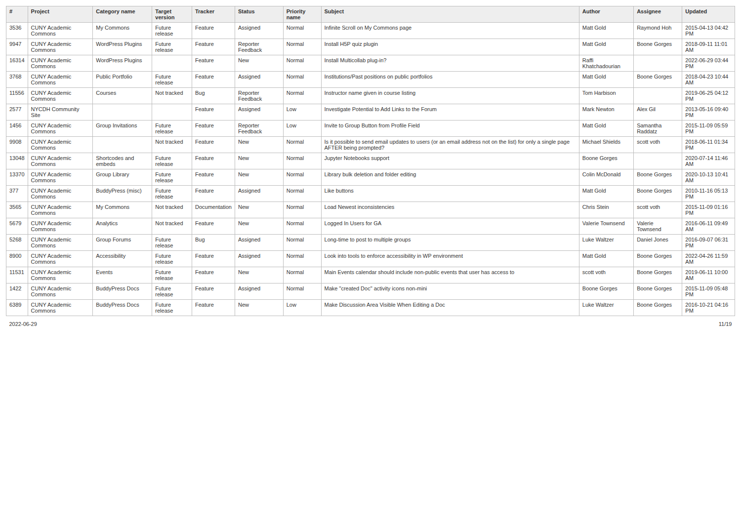| # | Project | Category name | Target version | Tracker | Status | Priority name | Subject | Author | Assignee | Updated |
| --- | --- | --- | --- | --- | --- | --- | --- | --- | --- | --- |
| 3536 | CUNY Academic Commons | My Commons | Future release | Feature | Assigned | Normal | Infinite Scroll on My Commons page | Matt Gold | Raymond Hoh | 2015-04-13 04:42 PM |
| 9947 | CUNY Academic Commons | WordPress Plugins | Future release | Feature | Reporter Feedback | Normal | Install H5P quiz plugin | Matt Gold | Boone Gorges | 2018-09-11 11:01 AM |
| 16314 | CUNY Academic Commons | WordPress Plugins | | Feature | New | Normal | Install Multicollab plug-in? | Raffi Khatchadourian | | 2022-06-29 03:44 PM |
| 3768 | CUNY Academic Commons | Public Portfolio | Future release | Feature | Assigned | Normal | Institutions/Past positions on public portfolios | Matt Gold | Boone Gorges | 2018-04-23 10:44 AM |
| 11556 | CUNY Academic Commons | Courses | Not tracked | Bug | Reporter Feedback | Normal | Instructor name given in course listing | Tom Harbison | | 2019-06-25 04:12 PM |
| 2577 | NYCDH Community Site | | | Feature | Assigned | Low | Investigate Potential to Add Links to the Forum | Mark Newton | Alex Gil | 2013-05-16 09:40 PM |
| 1456 | CUNY Academic Commons | Group Invitations | Future release | Feature | Reporter Feedback | Low | Invite to Group Button from Profile Field | Matt Gold | Samantha Raddatz | 2015-11-09 05:59 PM |
| 9908 | CUNY Academic Commons | | Not tracked | Feature | New | Normal | Is it possible to send email updates to users (or an email address not on the list) for only a single page AFTER being prompted? | Michael Shields | scott voth | 2018-06-11 01:34 PM |
| 13048 | CUNY Academic Commons | Shortcodes and embeds | Future release | Feature | New | Normal | Jupyter Notebooks support | Boone Gorges | | 2020-07-14 11:46 AM |
| 13370 | CUNY Academic Commons | Group Library | Future release | Feature | New | Normal | Library bulk deletion and folder editing | Colin McDonald | Boone Gorges | 2020-10-13 10:41 AM |
| 377 | CUNY Academic Commons | BuddyPress (misc) | Future release | Feature | Assigned | Normal | Like buttons | Matt Gold | Boone Gorges | 2010-11-16 05:13 PM |
| 3565 | CUNY Academic Commons | My Commons | Not tracked | Documentation | New | Normal | Load Newest inconsistencies | Chris Stein | scott voth | 2015-11-09 01:16 PM |
| 5679 | CUNY Academic Commons | Analytics | Not tracked | Feature | New | Normal | Logged In Users for GA | Valerie Townsend | Valerie Townsend | 2016-06-11 09:49 AM |
| 5268 | CUNY Academic Commons | Group Forums | Future release | Bug | Assigned | Normal | Long-time to post to multiple groups | Luke Waltzer | Daniel Jones | 2016-09-07 06:31 PM |
| 8900 | CUNY Academic Commons | Accessibility | Future release | Feature | Assigned | Normal | Look into tools to enforce accessibility in WP environment | Matt Gold | Boone Gorges | 2022-04-26 11:59 AM |
| 11531 | CUNY Academic Commons | Events | Future release | Feature | New | Normal | Main Events calendar should include non-public events that user has access to | scott voth | Boone Gorges | 2019-06-11 10:00 AM |
| 1422 | CUNY Academic Commons | BuddyPress Docs | Future release | Feature | Assigned | Normal | Make "created Doc" activity icons non-mini | Boone Gorges | Boone Gorges | 2015-11-09 05:48 PM |
| 6389 | CUNY Academic Commons | BuddyPress Docs | Future release | Feature | New | Low | Make Discussion Area Visible When Editing a Doc | Luke Waltzer | Boone Gorges | 2016-10-21 04:16 PM |
| 2022-06-29 | 11/19 |